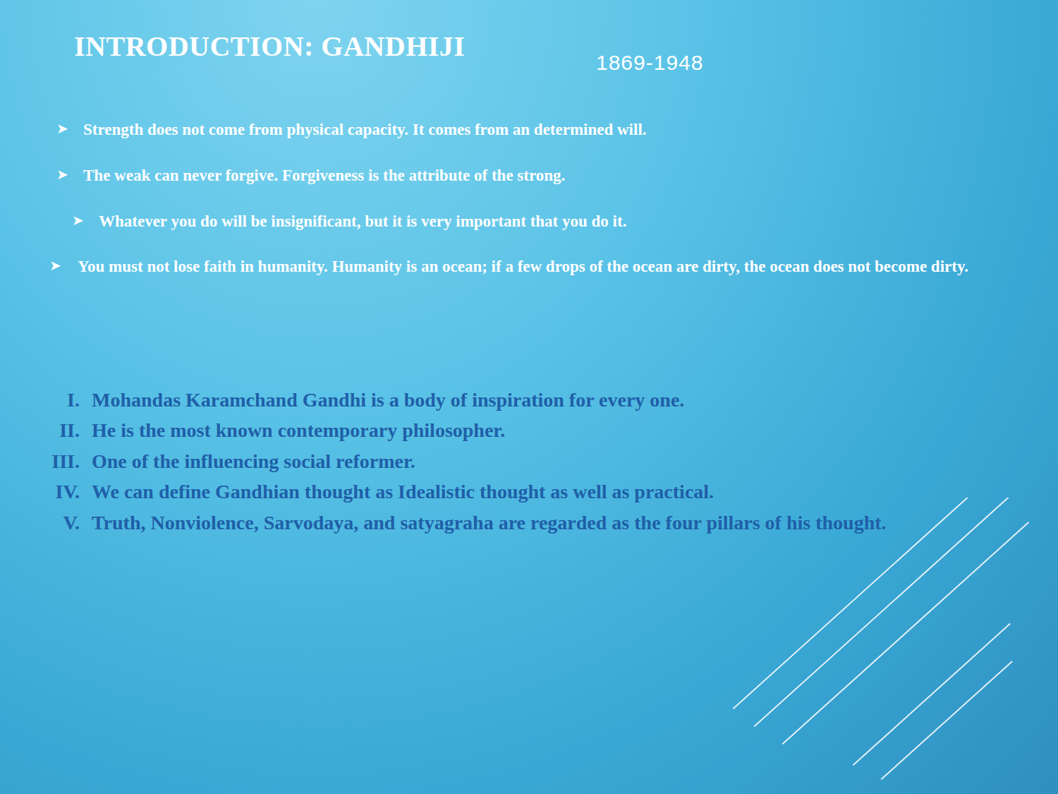INTRODUCTION: GANDHIJI
1869-1948
Strength does not come from physical capacity. It comes from an determined will.
The weak can never forgive. Forgiveness is the attribute of the strong.
Whatever you do will be insignificant, but it is very important that you do it.
You must not lose faith in humanity. Humanity is an ocean; if a few drops of the ocean are dirty, the ocean does not become dirty.
Mohandas Karamchand Gandhi is a body of inspiration for every one.
He is the most known contemporary philosopher.
One of the influencing social reformer.
We can define Gandhian thought as Idealistic thought as well as practical.
Truth, Nonviolence, Sarvodaya, and satyagraha are regarded as the four pillars of his thought.